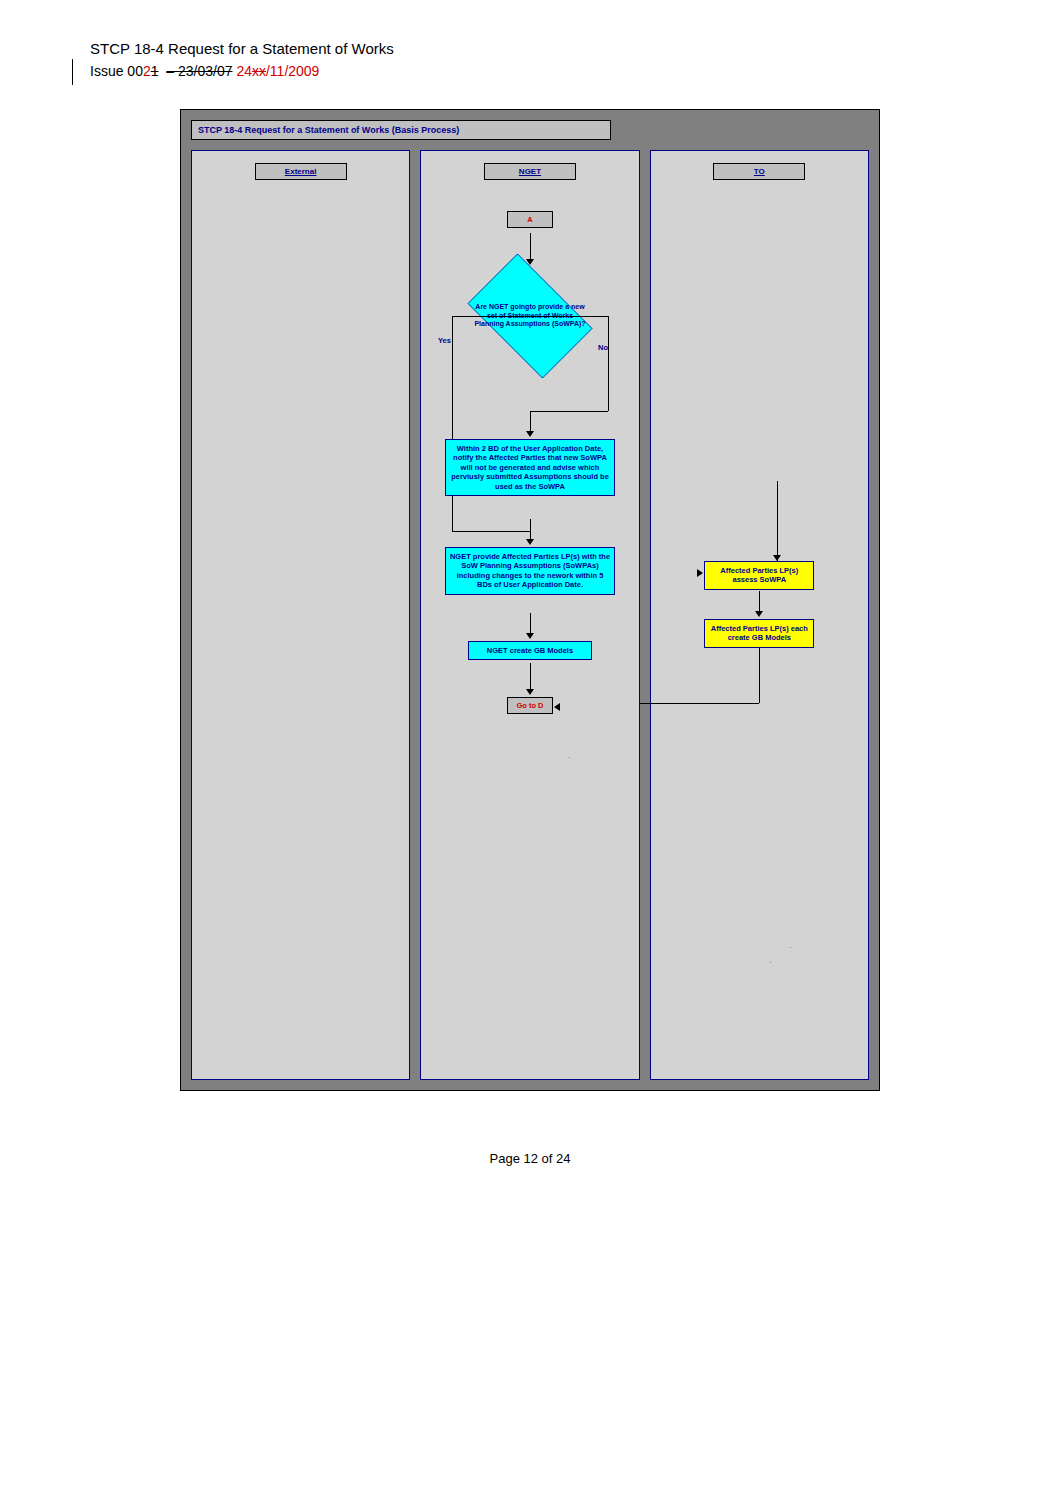STCP 18-4 Request for a Statement of Works
Issue 0021 – 23/03/07 24 xx/11/2009
STCP 18-4 Request for a Statement of Works (Basis Process)
External
NGET
A
Are NGET goingto provide a new set of Statement of Works Planning Assumptions (SoWPA)?
Yes
No
Within 2 BD of the User Application Date, notify the Affected Parties that new SoWPA will not be generated and advise which perviusly submitted Assumptions should be used as the SoWPA
NGET provide Affected Parties LP(s) with the SoW Planning Assumptions (SoWPAs) including changes to the nework within 5 BDs of User Application Date.
NGET create GB Models
Go to D
.
TO
Affected Parties LP(s) assess SoWPA
Affected Parties LP(s) each create GB Models
.
.
Page 12 of 24